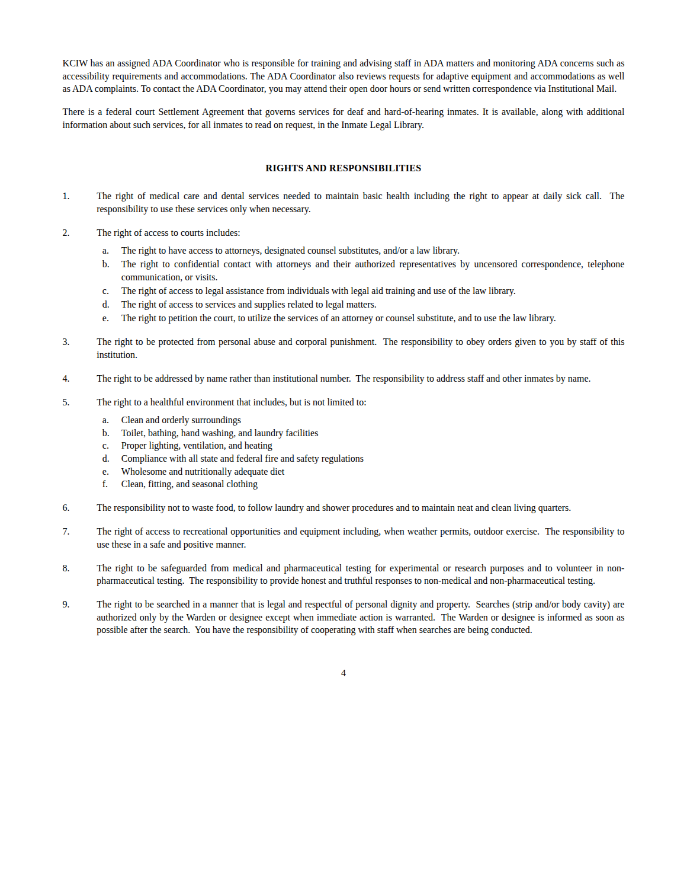KCIW has an assigned ADA Coordinator who is responsible for training and advising staff in ADA matters and monitoring ADA concerns such as accessibility requirements and accommodations. The ADA Coordinator also reviews requests for adaptive equipment and accommodations as well as ADA complaints. To contact the ADA Coordinator, you may attend their open door hours or send written correspondence via Institutional Mail.
There is a federal court Settlement Agreement that governs services for deaf and hard-of-hearing inmates. It is available, along with additional information about such services, for all inmates to read on request, in the Inmate Legal Library.
RIGHTS AND RESPONSIBILITIES
The right of medical care and dental services needed to maintain basic health including the right to appear at daily sick call. The responsibility to use these services only when necessary.
The right of access to courts includes:
The right to have access to attorneys, designated counsel substitutes, and/or a law library.
The right to confidential contact with attorneys and their authorized representatives by uncensored correspondence, telephone communication, or visits.
The right of access to legal assistance from individuals with legal aid training and use of the law library.
The right of access to services and supplies related to legal matters.
The right to petition the court, to utilize the services of an attorney or counsel substitute, and to use the law library.
The right to be protected from personal abuse and corporal punishment. The responsibility to obey orders given to you by staff of this institution.
The right to be addressed by name rather than institutional number. The responsibility to address staff and other inmates by name.
The right to a healthful environment that includes, but is not limited to:
Clean and orderly surroundings
Toilet, bathing, hand washing, and laundry facilities
Proper lighting, ventilation, and heating
Compliance with all state and federal fire and safety regulations
Wholesome and nutritionally adequate diet
Clean, fitting, and seasonal clothing
The responsibility not to waste food, to follow laundry and shower procedures and to maintain neat and clean living quarters.
The right of access to recreational opportunities and equipment including, when weather permits, outdoor exercise. The responsibility to use these in a safe and positive manner.
The right to be safeguarded from medical and pharmaceutical testing for experimental or research purposes and to volunteer in non-pharmaceutical testing. The responsibility to provide honest and truthful responses to non-medical and non-pharmaceutical testing.
The right to be searched in a manner that is legal and respectful of personal dignity and property. Searches (strip and/or body cavity) are authorized only by the Warden or designee except when immediate action is warranted. The Warden or designee is informed as soon as possible after the search. You have the responsibility of cooperating with staff when searches are being conducted.
4